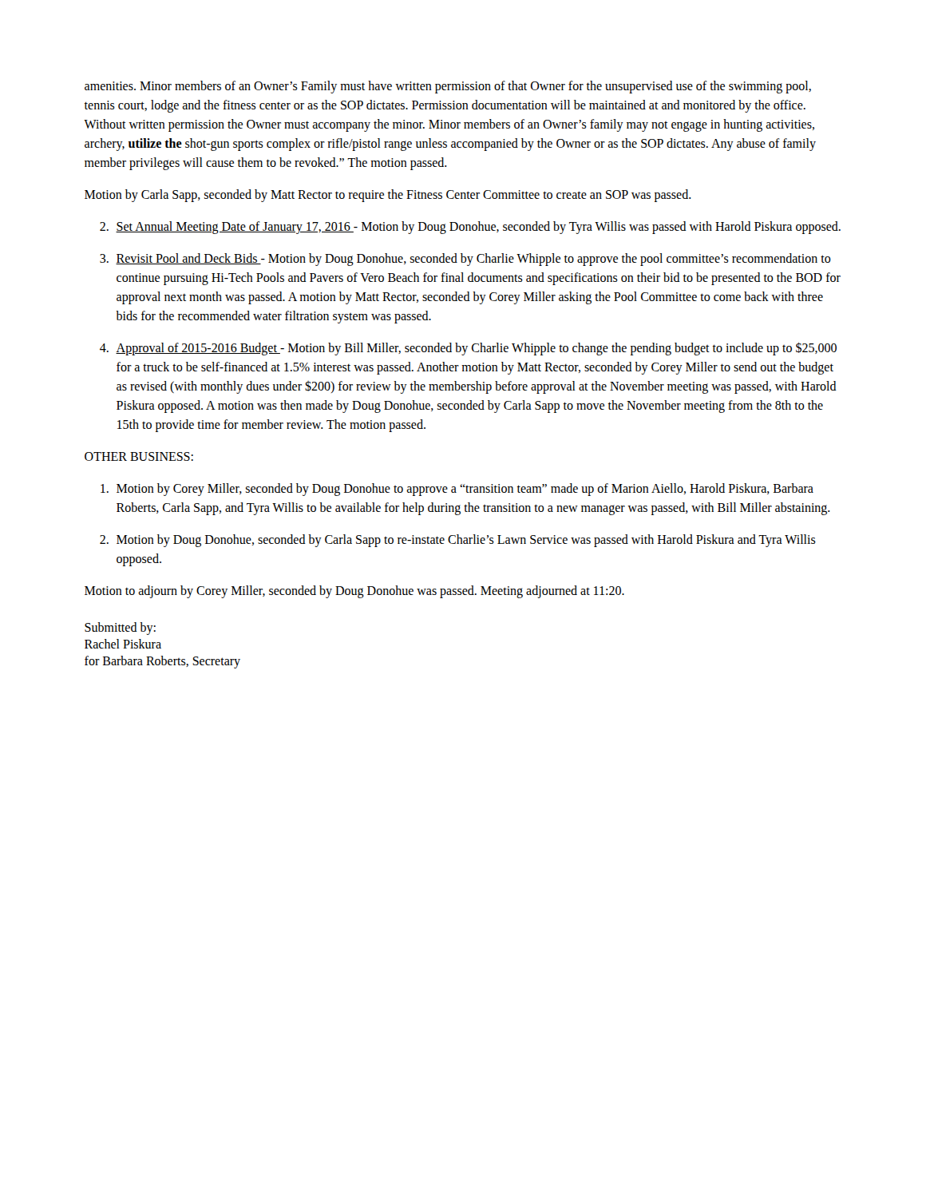amenities. Minor members of an Owner’s Family must have written permission of that Owner for the unsupervised use of the swimming pool, tennis court, lodge and the fitness center or as the SOP dictates. Permission documentation will be maintained at and monitored by the office. Without written permission the Owner must accompany the minor. Minor members of an Owner’s family may not engage in hunting activities, archery, utilize the shot-gun sports complex or rifle/pistol range unless accompanied by the Owner or as the SOP dictates. Any abuse of family member privileges will cause them to be revoked.” The motion passed.
Motion by Carla Sapp, seconded by Matt Rector to require the Fitness Center Committee to create an SOP was passed.
Set Annual Meeting Date of January 17, 2016 - Motion by Doug Donohue, seconded by Tyra Willis was passed with Harold Piskura opposed.
Revisit Pool and Deck Bids - Motion by Doug Donohue, seconded by Charlie Whipple to approve the pool committee’s recommendation to continue pursuing Hi-Tech Pools and Pavers of Vero Beach for final documents and specifications on their bid to be presented to the BOD for approval next month was passed. A motion by Matt Rector, seconded by Corey Miller asking the Pool Committee to come back with three bids for the recommended water filtration system was passed.
Approval of 2015-2016 Budget - Motion by Bill Miller, seconded by Charlie Whipple to change the pending budget to include up to $25,000 for a truck to be self-financed at 1.5% interest was passed. Another motion by Matt Rector, seconded by Corey Miller to send out the budget as revised (with monthly dues under $200) for review by the membership before approval at the November meeting was passed, with Harold Piskura opposed. A motion was then made by Doug Donohue, seconded by Carla Sapp to move the November meeting from the 8th to the 15th to provide time for member review. The motion passed.
OTHER BUSINESS:
Motion by Corey Miller, seconded by Doug Donohue to approve a “transition team” made up of Marion Aiello, Harold Piskura, Barbara Roberts, Carla Sapp, and Tyra Willis to be available for help during the transition to a new manager was passed, with Bill Miller abstaining.
Motion by Doug Donohue, seconded by Carla Sapp to re-instate Charlie’s Lawn Service was passed with Harold Piskura and Tyra Willis opposed.
Motion to adjourn by Corey Miller, seconded by Doug Donohue was passed. Meeting adjourned at 11:20.
Submitted by:
Rachel Piskura
for Barbara Roberts, Secretary